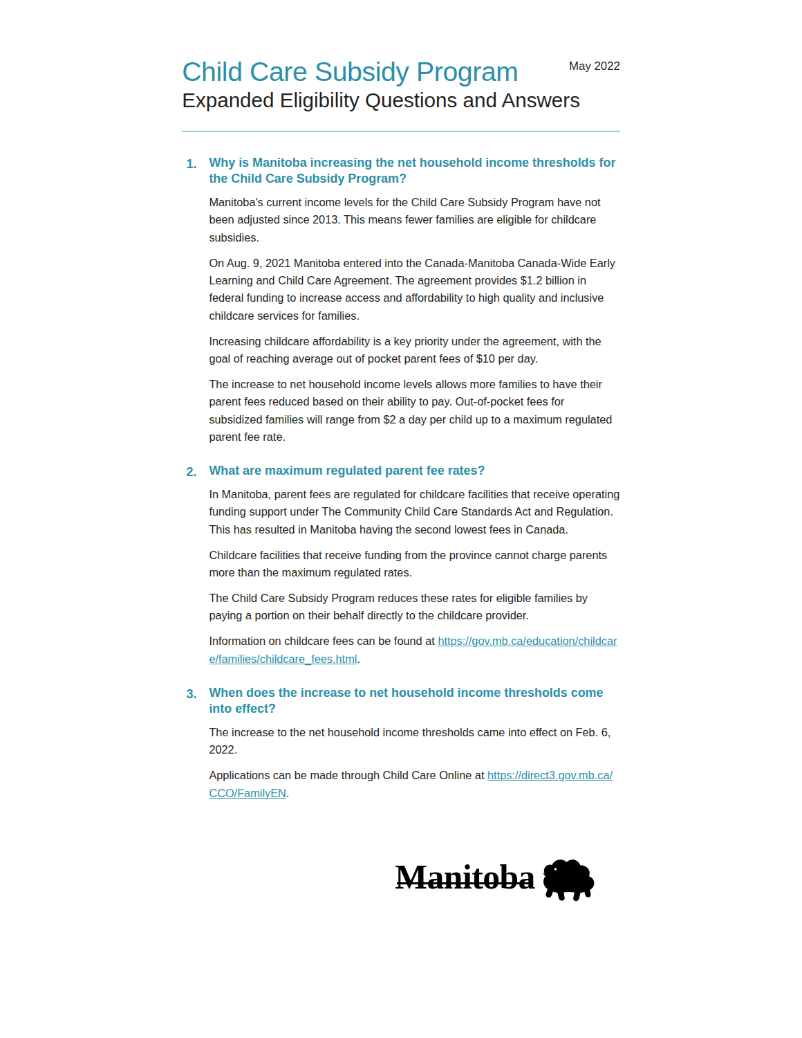May 2022
Child Care Subsidy Program
Expanded Eligibility Questions and Answers
Why is Manitoba increasing the net household income thresholds for the Child Care Subsidy Program?
Manitoba's current income levels for the Child Care Subsidy Program have not been adjusted since 2013. This means fewer families are eligible for childcare subsidies.
On Aug. 9, 2021 Manitoba entered into the Canada-Manitoba Canada-Wide Early Learning and Child Care Agreement. The agreement provides $1.2 billion in federal funding to increase access and affordability to high quality and inclusive childcare services for families.
Increasing childcare affordability is a key priority under the agreement, with the goal of reaching average out of pocket parent fees of $10 per day.
The increase to net household income levels allows more families to have their parent fees reduced based on their ability to pay. Out-of-pocket fees for subsidized families will range from $2 a day per child up to a maximum regulated parent fee rate.
What are maximum regulated parent fee rates?
In Manitoba, parent fees are regulated for childcare facilities that receive operating funding support under The Community Child Care Standards Act and Regulation. This has resulted in Manitoba having the second lowest fees in Canada.
Childcare facilities that receive funding from the province cannot charge parents more than the maximum regulated rates.
The Child Care Subsidy Program reduces these rates for eligible families by paying a portion on their behalf directly to the childcare provider.
Information on childcare fees can be found at https://gov.mb.ca/education/childcare/families/childcare_fees.html.
When does the increase to net household income thresholds come into effect?
The increase to the net household income thresholds came into effect on Feb. 6, 2022.
Applications can be made through Child Care Online at https://direct3.gov.mb.ca/CCO/FamilyEN.
Manitoba